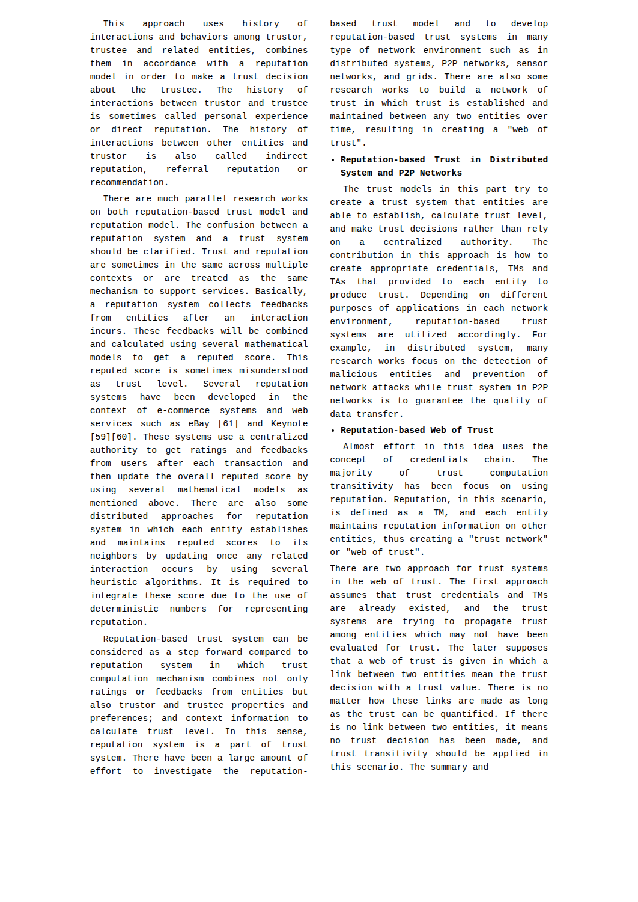This approach uses history of interactions and behaviors among trustor, trustee and related entities, combines them in accordance with a reputation model in order to make a trust decision about the trustee. The history of interactions between trustor and trustee is sometimes called personal experience or direct reputation. The history of interactions between other entities and trustor is also called indirect reputation, referral reputation or recommendation.
There are much parallel research works on both reputation-based trust model and reputation model. The confusion between a reputation system and a trust system should be clarified. Trust and reputation are sometimes in the same across multiple contexts or are treated as the same mechanism to support services. Basically, a reputation system collects feedbacks from entities after an interaction incurs. These feedbacks will be combined and calculated using several mathematical models to get a reputed score. This reputed score is sometimes misunderstood as trust level. Several reputation systems have been developed in the context of e-commerce systems and web services such as eBay [61] and Keynote [59][60]. These systems use a centralized authority to get ratings and feedbacks from users after each transaction and then update the overall reputed score by using several mathematical models as mentioned above. There are also some distributed approaches for reputation system in which each entity establishes and maintains reputed scores to its neighbors by updating once any related interaction occurs by using several heuristic algorithms. It is required to integrate these score due to the use of deterministic numbers for representing reputation.
Reputation-based trust system can be considered as a step forward compared to reputation system in which trust computation mechanism combines not only ratings or feedbacks from entities but also trustor and trustee properties and preferences; and context information to calculate trust level. In this sense, reputation system is a part of trust system. There have been a large amount of effort to investigate the reputation-based trust model and to develop reputation-based trust systems in many type of network environment such as in distributed systems, P2P networks, sensor networks, and grids. There are also some research works to build a network of trust in which trust is established and maintained between any two entities over time, resulting in creating a "web of trust".
Reputation-based Trust in Distributed System and P2P Networks
The trust models in this part try to create a trust system that entities are able to establish, calculate trust level, and make trust decisions rather than rely on a centralized authority. The contribution in this approach is how to create appropriate credentials, TMs and TAs that provided to each entity to produce trust. Depending on different purposes of applications in each network environment, reputation-based trust systems are utilized accordingly. For example, in distributed system, many research works focus on the detection of malicious entities and prevention of network attacks while trust system in P2P networks is to guarantee the quality of data transfer.
Reputation-based Web of Trust
Almost effort in this idea uses the concept of credentials chain. The majority of trust computation transitivity has been focus on using reputation. Reputation, in this scenario, is defined as a TM, and each entity maintains reputation information on other entities, thus creating a "trust network" or "web of trust".
There are two approach for trust systems in the web of trust. The first approach assumes that trust credentials and TMs are already existed, and the trust systems are trying to propagate trust among entities which may not have been evaluated for trust. The later supposes that a web of trust is given in which a link between two entities mean the trust decision with a trust value. There is no matter how these links are made as long as the trust can be quantified. If there is no link between two entities, it means no trust decision has been made, and trust transitivity should be applied in this scenario. The summary and